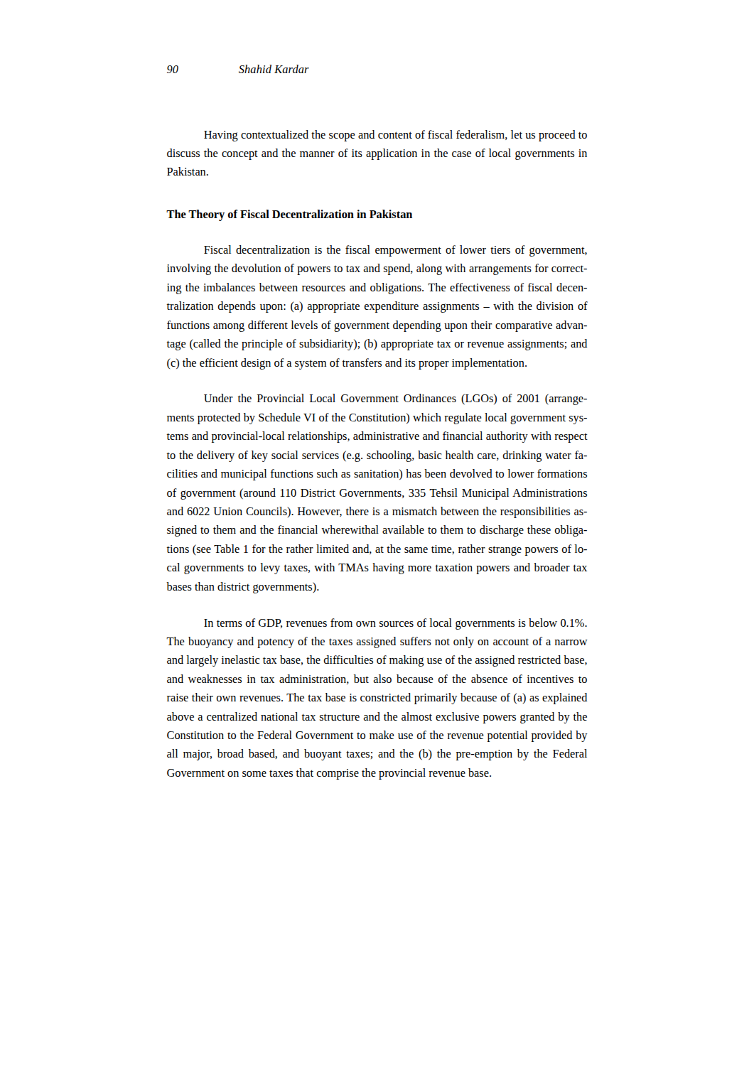90 Shahid Kardar
Having contextualized the scope and content of fiscal federalism, let us proceed to discuss the concept and the manner of its application in the case of local governments in Pakistan.
The Theory of Fiscal Decentralization in Pakistan
Fiscal decentralization is the fiscal empowerment of lower tiers of government, involving the devolution of powers to tax and spend, along with arrangements for correcting the imbalances between resources and obligations. The effectiveness of fiscal decentralization depends upon: (a) appropriate expenditure assignments – with the division of functions among different levels of government depending upon their comparative advantage (called the principle of subsidiarity); (b) appropriate tax or revenue assignments; and (c) the efficient design of a system of transfers and its proper implementation.
Under the Provincial Local Government Ordinances (LGOs) of 2001 (arrangements protected by Schedule VI of the Constitution) which regulate local government systems and provincial-local relationships, administrative and financial authority with respect to the delivery of key social services (e.g. schooling, basic health care, drinking water facilities and municipal functions such as sanitation) has been devolved to lower formations of government (around 110 District Governments, 335 Tehsil Municipal Administrations and 6022 Union Councils). However, there is a mismatch between the responsibilities assigned to them and the financial wherewithal available to them to discharge these obligations (see Table 1 for the rather limited and, at the same time, rather strange powers of local governments to levy taxes, with TMAs having more taxation powers and broader tax bases than district governments).
In terms of GDP, revenues from own sources of local governments is below 0.1%. The buoyancy and potency of the taxes assigned suffers not only on account of a narrow and largely inelastic tax base, the difficulties of making use of the assigned restricted base, and weaknesses in tax administration, but also because of the absence of incentives to raise their own revenues. The tax base is constricted primarily because of (a) as explained above a centralized national tax structure and the almost exclusive powers granted by the Constitution to the Federal Government to make use of the revenue potential provided by all major, broad based, and buoyant taxes; and the (b) the pre-emption by the Federal Government on some taxes that comprise the provincial revenue base.